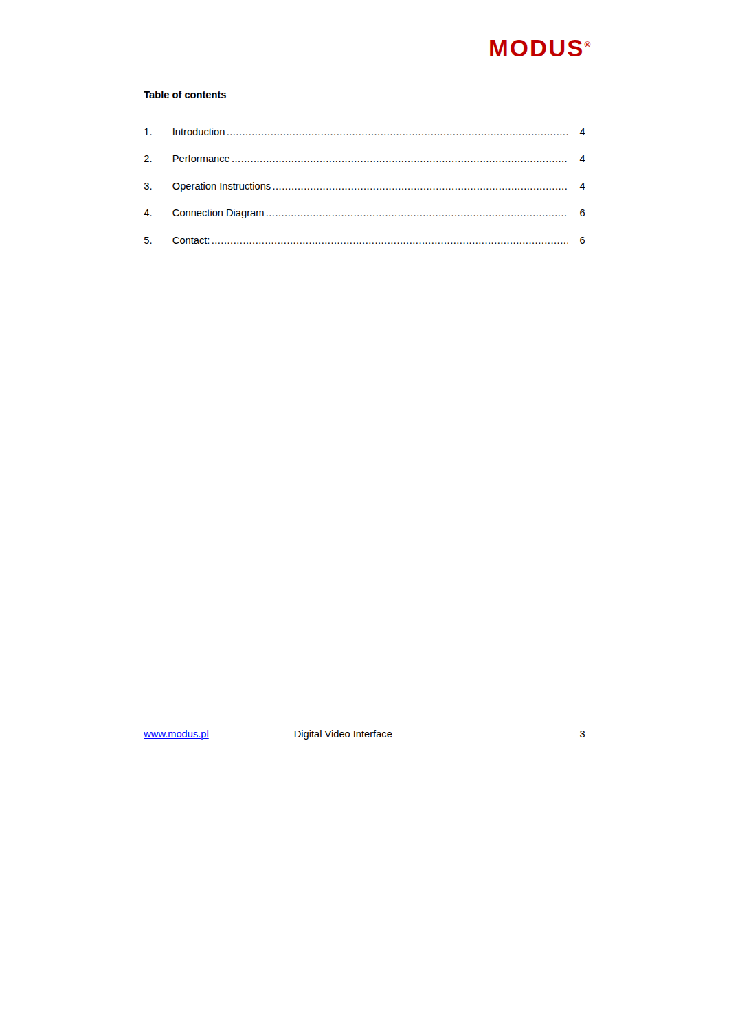MODUS®
Table of contents
1. Introduction ........................................................................................................................................... 4
2. Performance .......................................................................................................................................... 4
3. Operation Instructions ....................................................................................................................... 4
4. Connection Diagram ......................................................................................................................... 6
5. Contact: .............................................................................................................................................. 6
www.modus.pl Digital Video Interface 3